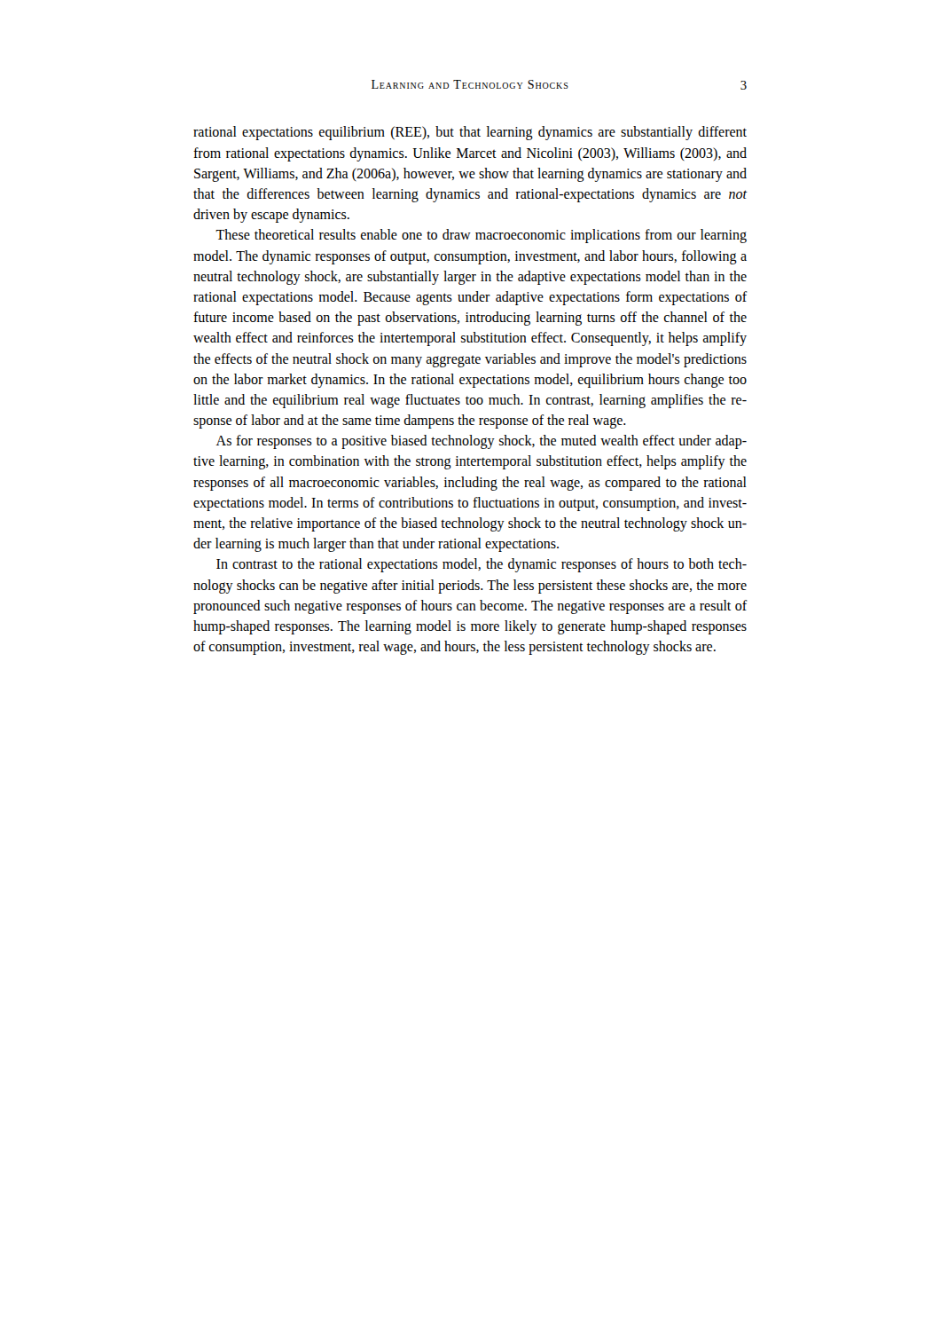Learning and Technology Shocks 3
rational expectations equilibrium (REE), but that learning dynamics are substantially different from rational expectations dynamics. Unlike Marcet and Nicolini (2003), Williams (2003), and Sargent, Williams, and Zha (2006a), however, we show that learning dynamics are stationary and that the differences between learning dynamics and rational-expectations dynamics are not driven by escape dynamics.
These theoretical results enable one to draw macroeconomic implications from our learning model. The dynamic responses of output, consumption, investment, and labor hours, following a neutral technology shock, are substantially larger in the adaptive expectations model than in the rational expectations model. Because agents under adaptive expectations form expectations of future income based on the past observations, introducing learning turns off the channel of the wealth effect and reinforces the intertemporal substitution effect. Consequently, it helps amplify the effects of the neutral shock on many aggregate variables and improve the model's predictions on the labor market dynamics. In the rational expectations model, equilibrium hours change too little and the equilibrium real wage fluctuates too much. In contrast, learning amplifies the response of labor and at the same time dampens the response of the real wage.
As for responses to a positive biased technology shock, the muted wealth effect under adaptive learning, in combination with the strong intertemporal substitution effect, helps amplify the responses of all macroeconomic variables, including the real wage, as compared to the rational expectations model. In terms of contributions to fluctuations in output, consumption, and investment, the relative importance of the biased technology shock to the neutral technology shock under learning is much larger than that under rational expectations.
In contrast to the rational expectations model, the dynamic responses of hours to both technology shocks can be negative after initial periods. The less persistent these shocks are, the more pronounced such negative responses of hours can become. The negative responses are a result of hump-shaped responses. The learning model is more likely to generate hump-shaped responses of consumption, investment, real wage, and hours, the less persistent technology shocks are.